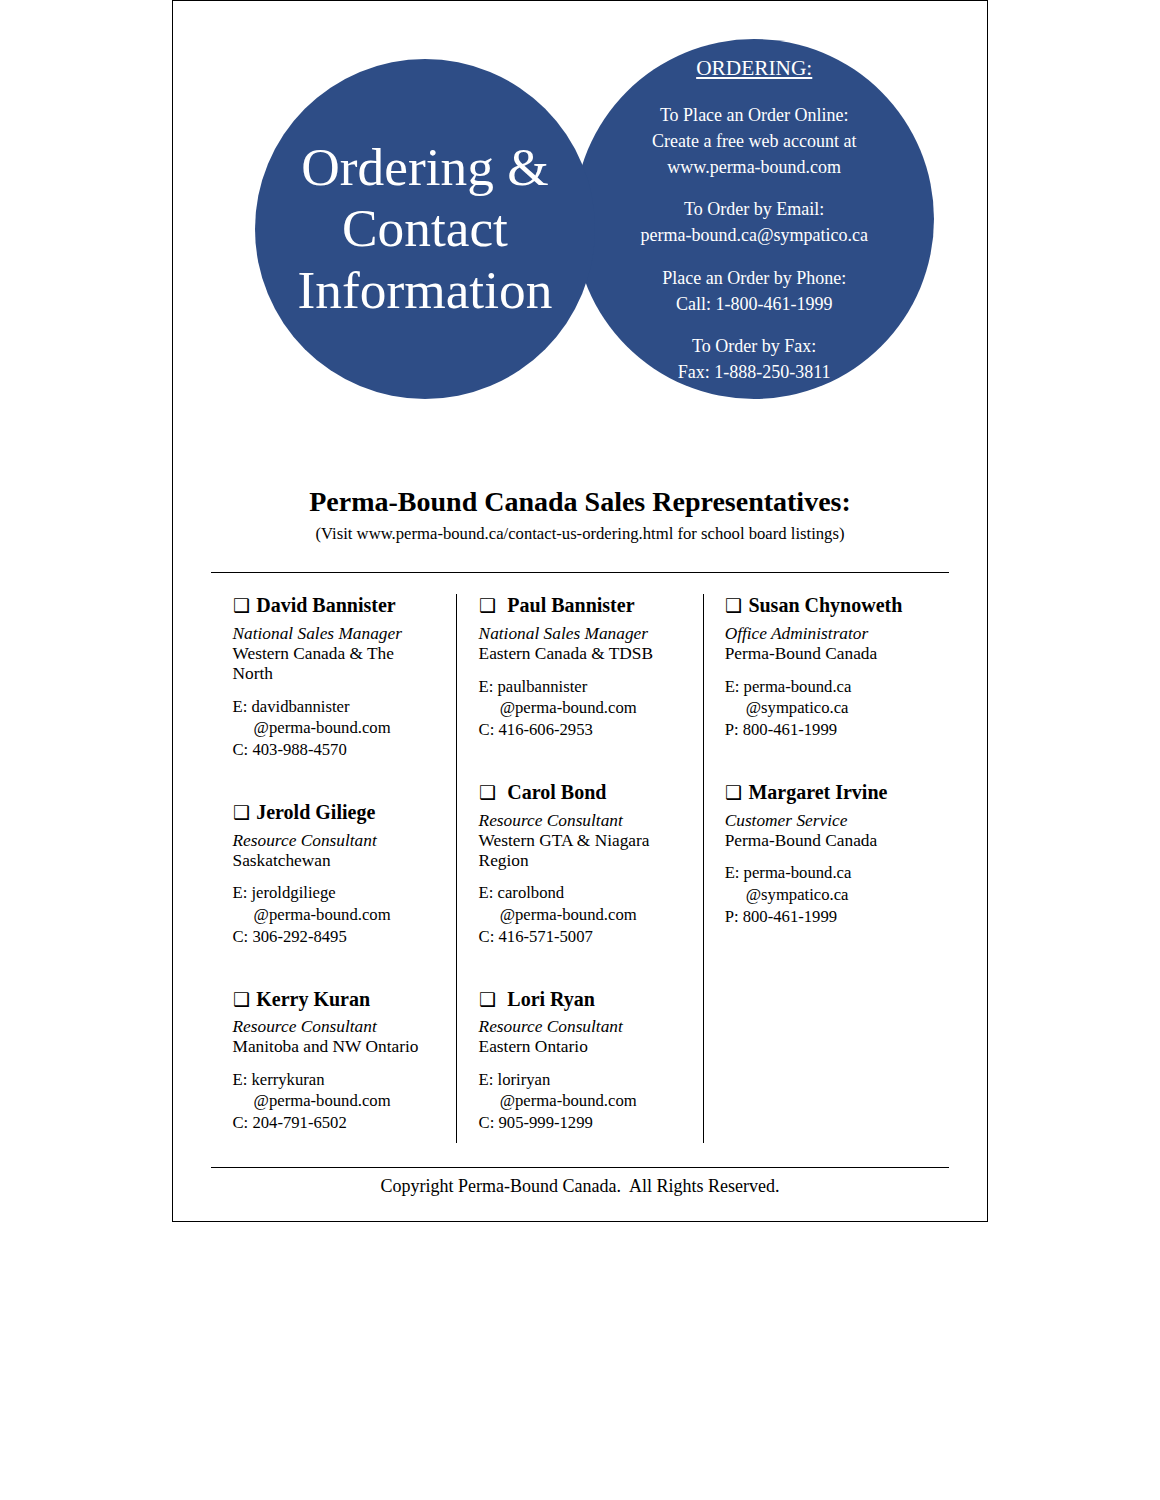ORDERING:
To Place an Order Online:
Create a free web account at
www.perma-bound.com
To Order by Email:
perma-bound.ca@sympatico.ca
Place an Order by Phone:
Call: 1-800-461-1999
To Order by Fax:
Fax: 1-888-250-3811
Ordering &
Contact
Information
Perma-Bound Canada Sales Representatives:
(Visit www.perma-bound.ca/contact-us-ordering.html for school board listings)
❑David Bannister
National Sales Manager
Western Canada & The North
E: davidbannister @perma-bound.com C: 403-988-4570
❑Jerold Giliege
Resource Consultant
Saskatchewan
E: jeroldgiliege @perma-bound.com C: 306-292-8495
❑Kerry Kuran
Resource Consultant
Manitoba and NW Ontario
E: kerrykuran @perma-bound.com C: 204-791-6502
❑ Paul Bannister
National Sales Manager
Eastern Canada & TDSB
E: paulbannister @perma-bound.com C: 416-606-2953
❑ Carol Bond
Resource Consultant
Western GTA & Niagara Region
E: carolbond @perma-bound.com C: 416-571-5007
❑ Lori Ryan
Resource Consultant
Eastern Ontario
E: loriryan @perma-bound.com C: 905-999-1299
❑Susan Chynoweth
Office Administrator
Perma-Bound Canada
E: perma-bound.ca @sympatico.ca P: 800-461-1999
❑Margaret Irvine
Customer Service
Perma-Bound Canada
E: perma-bound.ca @sympatico.ca P: 800-461-1999
Copyright Perma-Bound Canada. All Rights Reserved.